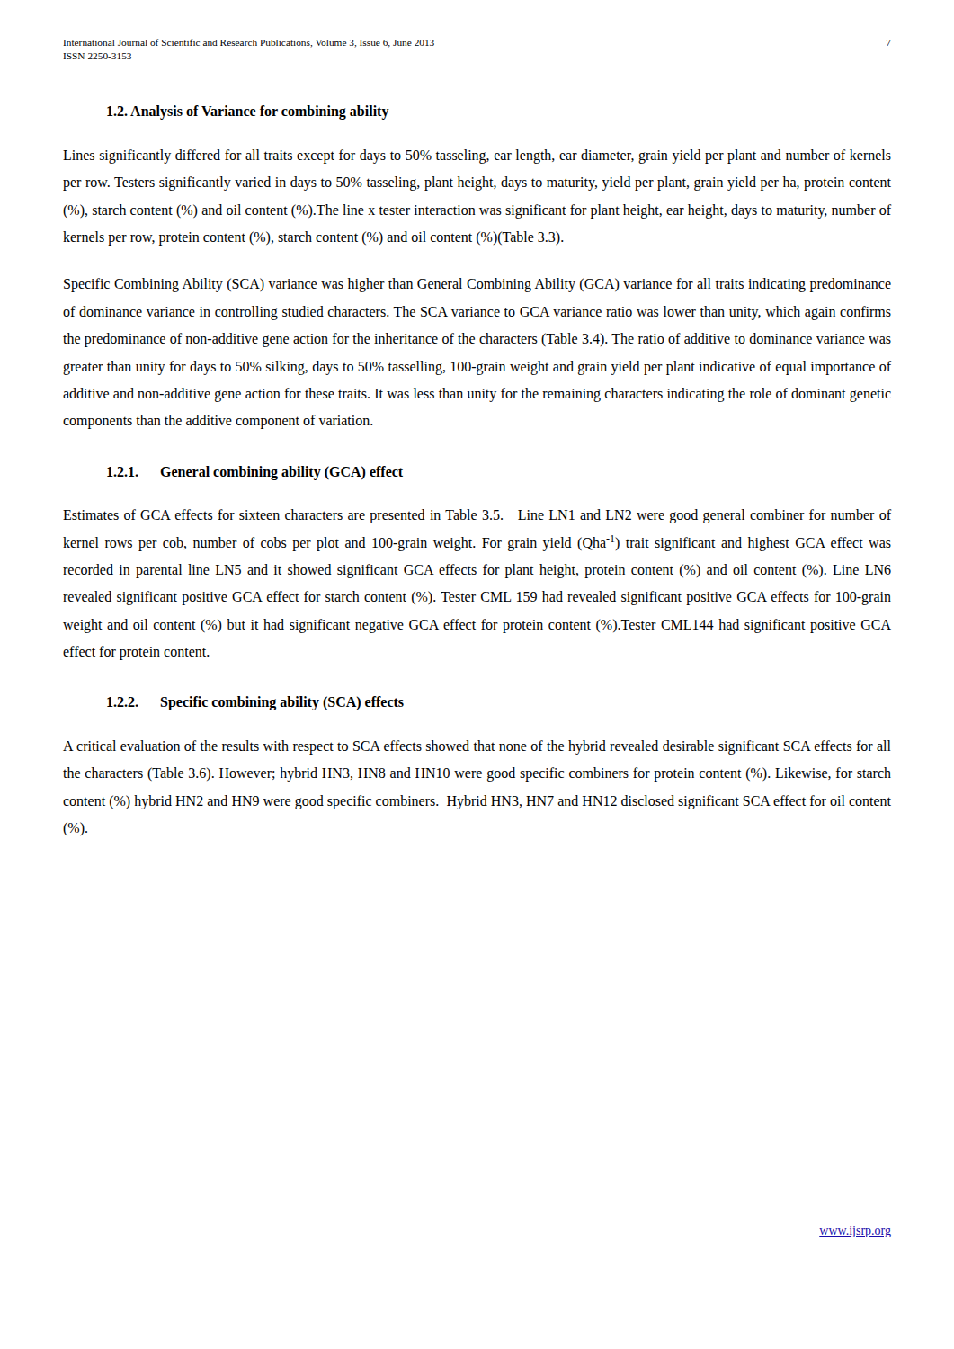International Journal of Scientific and Research Publications, Volume 3, Issue 6, June 2013 ISSN 2250-3153 7
1.2. Analysis of Variance for combining ability
Lines significantly differed for all traits except for days to 50% tasseling, ear length, ear diameter, grain yield per plant and number of kernels per row. Testers significantly varied in days to 50% tasseling, plant height, days to maturity, yield per plant, grain yield per ha, protein content (%), starch content (%) and oil content (%).The line x tester interaction was significant for plant height, ear height, days to maturity, number of kernels per row, protein content (%), starch content (%) and oil content (%)(Table 3.3).
Specific Combining Ability (SCA) variance was higher than General Combining Ability (GCA) variance for all traits indicating predominance of dominance variance in controlling studied characters. The SCA variance to GCA variance ratio was lower than unity, which again confirms the predominance of non-additive gene action for the inheritance of the characters (Table 3.4). The ratio of additive to dominance variance was greater than unity for days to 50% silking, days to 50% tasselling, 100-grain weight and grain yield per plant indicative of equal importance of additive and non-additive gene action for these traits. It was less than unity for the remaining characters indicating the role of dominant genetic components than the additive component of variation.
1.2.1. General combining ability (GCA) effect
Estimates of GCA effects for sixteen characters are presented in Table 3.5. Line LN1 and LN2 were good general combiner for number of kernel rows per cob, number of cobs per plot and 100-grain weight. For grain yield (Qha-1) trait significant and highest GCA effect was recorded in parental line LN5 and it showed significant GCA effects for plant height, protein content (%) and oil content (%). Line LN6 revealed significant positive GCA effect for starch content (%). Tester CML 159 had revealed significant positive GCA effects for 100-grain weight and oil content (%) but it had significant negative GCA effect for protein content (%).Tester CML144 had significant positive GCA effect for protein content.
1.2.2. Specific combining ability (SCA) effects
A critical evaluation of the results with respect to SCA effects showed that none of the hybrid revealed desirable significant SCA effects for all the characters (Table 3.6). However; hybrid HN3, HN8 and HN10 were good specific combiners for protein content (%). Likewise, for starch content (%) hybrid HN2 and HN9 were good specific combiners. Hybrid HN3, HN7 and HN12 disclosed significant SCA effect for oil content (%).
www.ijsrp.org